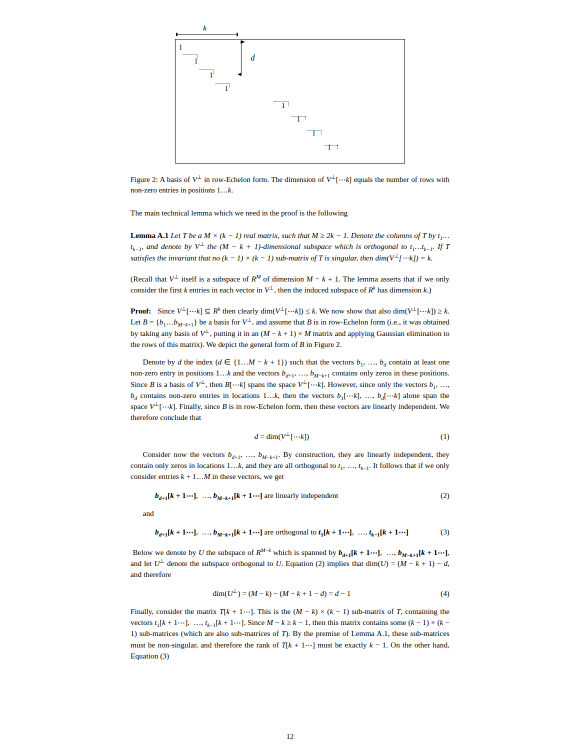k
d 1 1 1 1 1 1 1 1 0
Figure 2: A basis of V⊥ in row-Echelon form. The dimension of V⊥[⋯k] equals the number of rows with non-zero entries in positions 1…k.
The main technical lemma which we need in the proof is the following
Lemma A.1 Let T be a M × (k − 1) real matrix, such that M ≥ 2k − 1. Denote the columns of T by t1…tk−1, and denote by V⊥ the (M − k + 1)-dimensional subspace which is orthogonal to t1…tk−1. If T satisfies the invariant that no (k − 1) × (k − 1) sub-matrix of T is singular, then dim(V⊥[⋯k]) = k.
(Recall that V⊥ itself is a subspace of RM of dimension M − k + 1. The lemma asserts that if we only consider the first k entries in each vector in V⊥, then the induced subspace of Rk has dimension k.)
Proof: Since V⊥[⋯k] ⊆ Rk then clearly dim(V⊥[⋯k]) ≤ k. We now show that also dim(V⊥[⋯k]) ≥ k. Let B = {b1…bM−k+1} be a basis for V⊥, and assume that B is in row-Echelon form (i.e., it was obtained by taking any basis of V⊥, putting it in an (M − k + 1) × M matrix and applying Gaussian elimination to the rows of this matrix). We depict the general form of B in Figure 2.
Denote by d the index (d ∈ {1…M − k + 1}) such that the vectors b1, …, bd contain at least one non-zero entry in positions 1…k and the vectors bd+1, …, bM−k+1 contains only zeros in these positions. Since B is a basis of V⊥, then B[⋯k] spans the space V⊥[⋯k]. However, since only the vectors b1, …, bd contains non-zero entries in locations 1…k, then the vectors b1[⋯k], …, bd[⋯k] alone span the space V⊥[⋯k]. Finally, since B is in row-Echelon form, then these vectors are linearly independent. We therefore conclude that
d = dim(V⊥[⋯k])
(1)
Consider now the vectors bd+1, …, bM−k+1. By construction, they are linearly independent, they contain only zeros in locations 1…k, and they are all orthogonal to t1, …, tk−1. It follows that if we only consider entries k + 1…M in these vectors, we get
bd+1[k + 1⋯], …, bM−k+1[k + 1⋯] are linearly independent
(2)
and
bd+1[k + 1⋯], …, bM−k+1[k + 1⋯] are orthogonal to t1[k + 1⋯], …, tk−1[k + 1⋯]
(3)
Below we denote by U the subspace of RM−k which is spanned by bd+1[k + 1⋯], …, bM−k+1[k + 1⋯], and let U⊥ denote the subspace orthogonal to U. Equation (2) implies that dim(U) = (M − k + 1) − d, and therefore
dim(U⊥) = (M − k) − (M − k + 1 − d) = d − 1
(4)
Finally, consider the matrix T[k + 1⋯]. This is the (M − k) × (k − 1) sub-matrix of T, containing the vectors t1[k + 1⋯], …, tk−1[k + 1⋯]. Since M − k ≥ k − 1, then this matrix contains some (k − 1) × (k − 1) sub-matrices (which are also sub-matrices of T). By the premise of Lemma A.1, these sub-matrices must be non-singular, and therefore the rank of T[k + 1⋯] must be exactly k − 1. On the other hand, Equation (3)
12